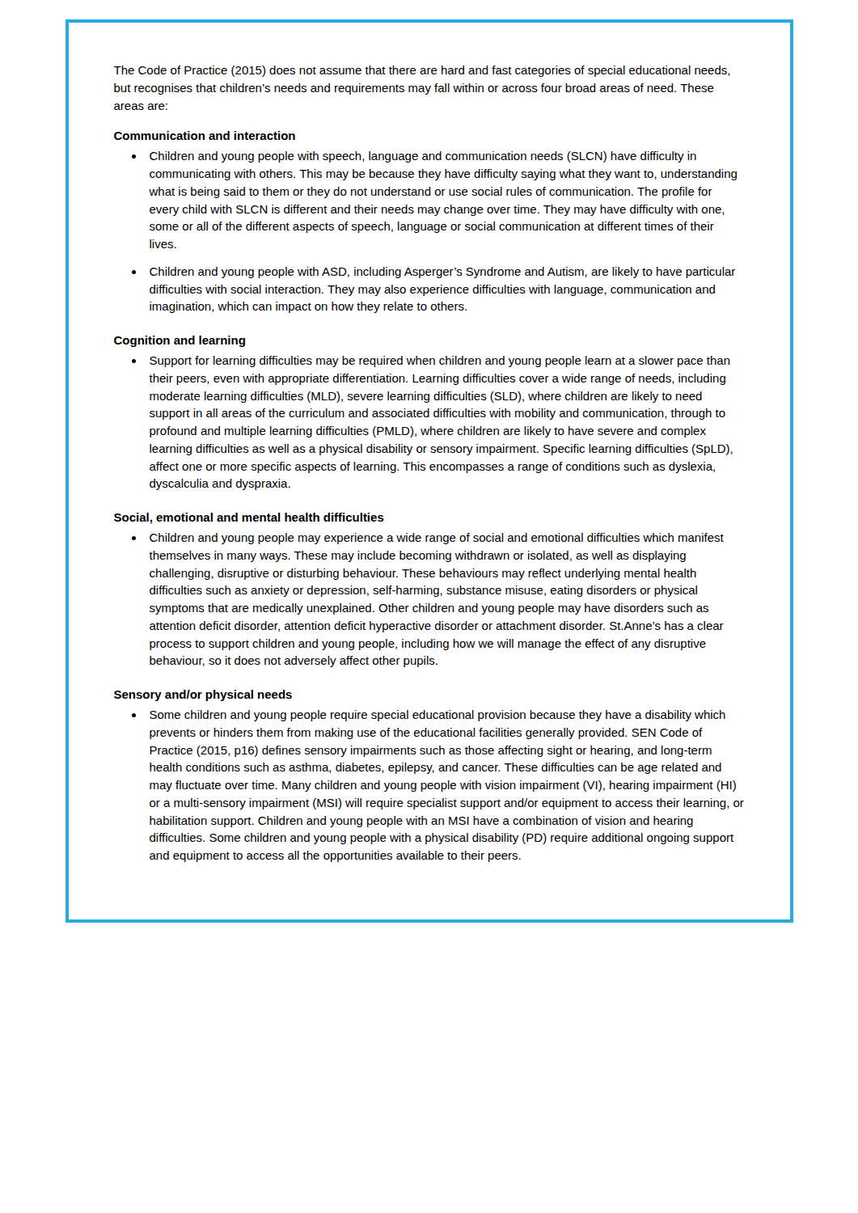The Code of Practice (2015) does not assume that there are hard and fast categories of special educational needs, but recognises that children’s needs and requirements may fall within or across four broad areas of need. These areas are:
Communication and interaction
Children and young people with speech, language and communication needs (SLCN) have difficulty in communicating with others. This may be because they have difficulty saying what they want to, understanding what is being said to them or they do not understand or use social rules of communication. The profile for every child with SLCN is different and their needs may change over time. They may have difficulty with one, some or all of the different aspects of speech, language or social communication at different times of their lives.
Children and young people with ASD, including Asperger’s Syndrome and Autism, are likely to have particular difficulties with social interaction. They may also experience difficulties with language, communication and imagination, which can impact on how they relate to others.
Cognition and learning
Support for learning difficulties may be required when children and young people learn at a slower pace than their peers, even with appropriate differentiation. Learning difficulties cover a wide range of needs, including moderate learning difficulties (MLD), severe learning difficulties (SLD), where children are likely to need support in all areas of the curriculum and associated difficulties with mobility and communication, through to profound and multiple learning difficulties (PMLD), where children are likely to have severe and complex learning difficulties as well as a physical disability or sensory impairment. Specific learning difficulties (SpLD), affect one or more specific aspects of learning. This encompasses a range of conditions such as dyslexia, dyscalculia and dyspraxia.
Social, emotional and mental health difficulties
Children and young people may experience a wide range of social and emotional difficulties which manifest themselves in many ways. These may include becoming withdrawn or isolated, as well as displaying challenging, disruptive or disturbing behaviour. These behaviours may reflect underlying mental health difficulties such as anxiety or depression, self-harming, substance misuse, eating disorders or physical symptoms that are medically unexplained. Other children and young people may have disorders such as attention deficit disorder, attention deficit hyperactive disorder or attachment disorder. St.Anne’s has a clear process to support children and young people, including how we will manage the effect of any disruptive behaviour, so it does not adversely affect other pupils.
Sensory and/or physical needs
Some children and young people require special educational provision because they have a disability which prevents or hinders them from making use of the educational facilities generally provided. SEN Code of Practice (2015, p16) defines sensory impairments such as those affecting sight or hearing, and long-term health conditions such as asthma, diabetes, epilepsy, and cancer. These difficulties can be age related and may fluctuate over time. Many children and young people with vision impairment (VI), hearing impairment (HI) or a multi-sensory impairment (MSI) will require specialist support and/or equipment to access their learning, or habilitation support. Children and young people with an MSI have a combination of vision and hearing difficulties. Some children and young people with a physical disability (PD) require additional ongoing support and equipment to access all the opportunities available to their peers.